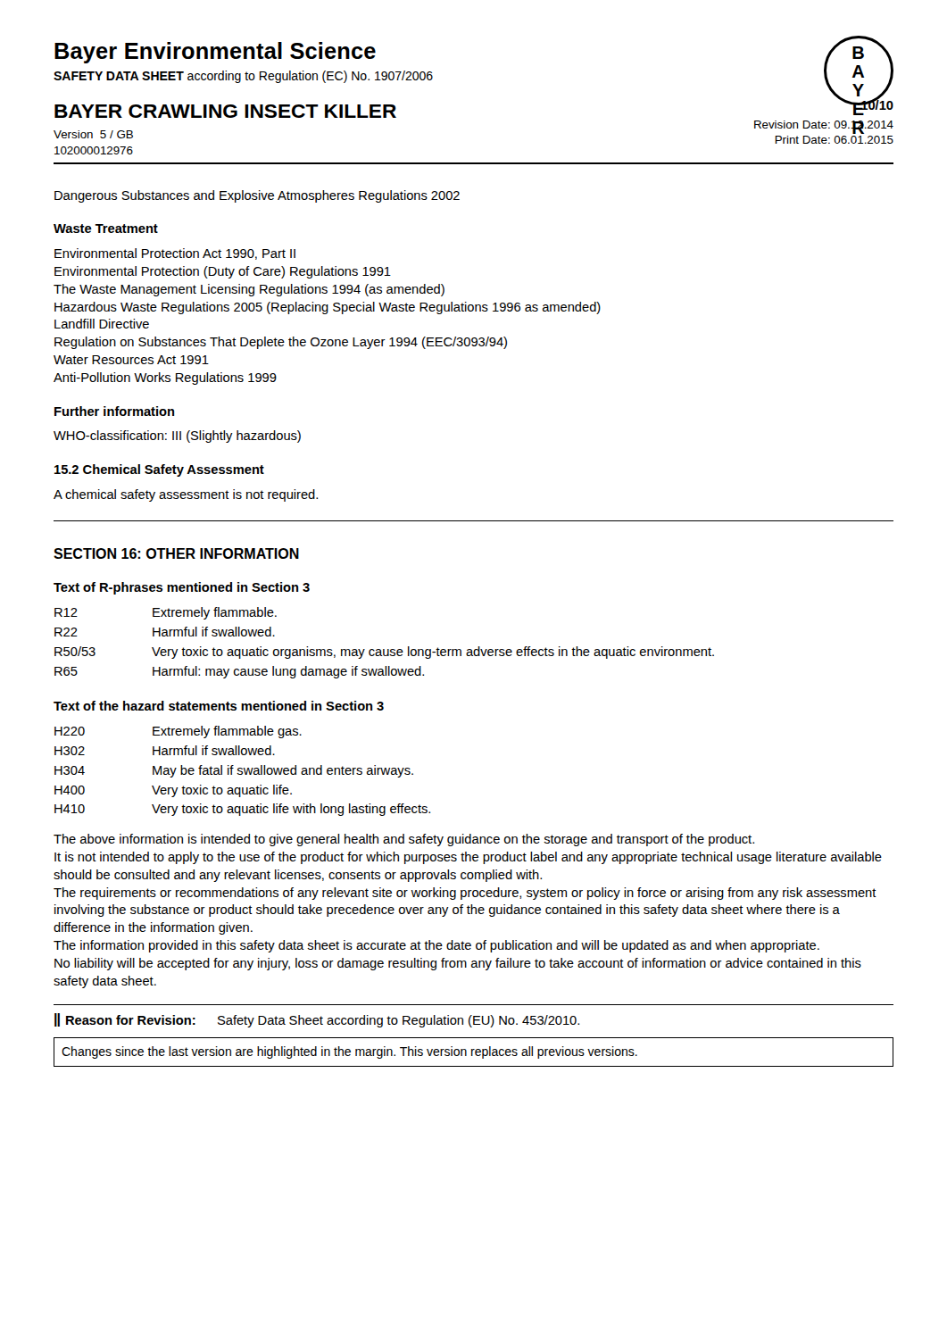B
A
Y
E
R
Bayer Environmental Science
SAFETY DATA SHEET according to Regulation (EC) No. 1907/2006
BAYER CRAWLING INSECT KILLER 10/10
Version 5 / GB
102000012976
Revision Date: 09.12.2014
Print Date: 06.01.2015
Dangerous Substances and Explosive Atmospheres Regulations 2002
Waste Treatment
Environmental Protection Act 1990, Part II
Environmental Protection (Duty of Care) Regulations 1991
The Waste Management Licensing Regulations 1994 (as amended)
Hazardous Waste Regulations 2005 (Replacing Special Waste Regulations 1996 as amended)
Landfill Directive
Regulation on Substances That Deplete the Ozone Layer 1994 (EEC/3093/94)
Water Resources Act 1991
Anti-Pollution Works Regulations 1999
Further information
WHO-classification: III (Slightly hazardous)
15.2 Chemical Safety Assessment
A chemical safety assessment is not required.
SECTION 16: OTHER INFORMATION
Text of R-phrases mentioned in Section 3
| R12 | Extremely flammable. |
| R22 | Harmful if swallowed. |
| R50/53 | Very toxic to aquatic organisms, may cause long-term adverse effects in the aquatic environment. |
| R65 | Harmful: may cause lung damage if swallowed. |
Text of the hazard statements mentioned in Section 3
| H220 | Extremely flammable gas. |
| H302 | Harmful if swallowed. |
| H304 | May be fatal if swallowed and enters airways. |
| H400 | Very toxic to aquatic life. |
| H410 | Very toxic to aquatic life with long lasting effects. |
The above information is intended to give general health and safety guidance on the storage and transport of the product.
It is not intended to apply to the use of the product for which purposes the product label and any appropriate technical usage literature available should be consulted and any relevant licenses, consents or approvals complied with.
The requirements or recommendations of any relevant site or working procedure, system or policy in force or arising from any risk assessment involving the substance or product should take precedence over any of the guidance contained in this safety data sheet where there is a difference in the information given.
The information provided in this safety data sheet is accurate at the date of publication and will be updated as and when appropriate.
No liability will be accepted for any injury, loss or damage resulting from any failure to take account of information or advice contained in this safety data sheet.
|| Reason for Revision: Safety Data Sheet according to Regulation (EU) No. 453/2010.
Changes since the last version are highlighted in the margin. This version replaces all previous versions.